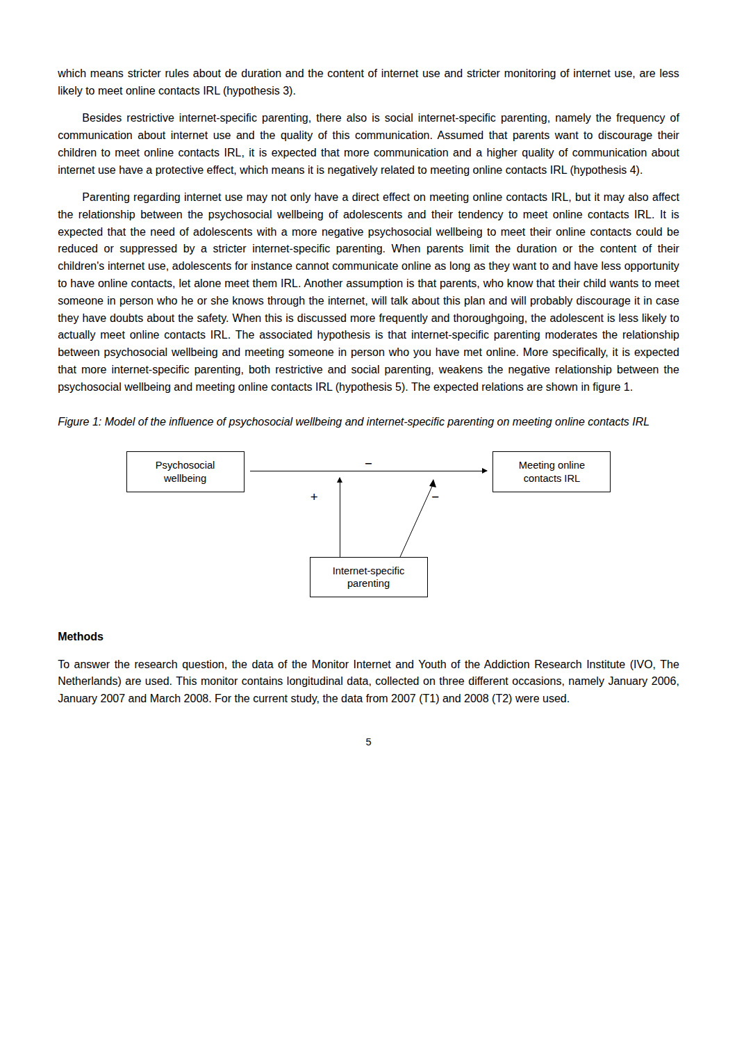which means stricter rules about de duration and the content of internet use and stricter monitoring of internet use, are less likely to meet online contacts IRL (hypothesis 3).
Besides restrictive internet-specific parenting, there also is social internet-specific parenting, namely the frequency of communication about internet use and the quality of this communication. Assumed that parents want to discourage their children to meet online contacts IRL, it is expected that more communication and a higher quality of communication about internet use have a protective effect, which means it is negatively related to meeting online contacts IRL (hypothesis 4).
Parenting regarding internet use may not only have a direct effect on meeting online contacts IRL, but it may also affect the relationship between the psychosocial wellbeing of adolescents and their tendency to meet online contacts IRL. It is expected that the need of adolescents with a more negative psychosocial wellbeing to meet their online contacts could be reduced or suppressed by a stricter internet-specific parenting. When parents limit the duration or the content of their children's internet use, adolescents for instance cannot communicate online as long as they want to and have less opportunity to have online contacts, let alone meet them IRL. Another assumption is that parents, who know that their child wants to meet someone in person who he or she knows through the internet, will talk about this plan and will probably discourage it in case they have doubts about the safety. When this is discussed more frequently and thoroughgoing, the adolescent is less likely to actually meet online contacts IRL. The associated hypothesis is that internet-specific parenting moderates the relationship between psychosocial wellbeing and meeting someone in person who you have met online. More specifically, it is expected that more internet-specific parenting, both restrictive and social parenting, weakens the negative relationship between the psychosocial wellbeing and meeting online contacts IRL (hypothesis 5). The expected relations are shown in figure 1.
Figure 1: Model of the influence of psychosocial wellbeing and internet-specific parenting on meeting online contacts IRL
Psychosocial
wellbeing
Meeting online
contacts IRL
−
+
−
Internet-specific
parenting
Methods
To answer the research question, the data of the Monitor Internet and Youth of the Addiction Research Institute (IVO, The Netherlands) are used. This monitor contains longitudinal data, collected on three different occasions, namely January 2006, January 2007 and March 2008. For the current study, the data from 2007 (T1) and 2008 (T2) were used.
5